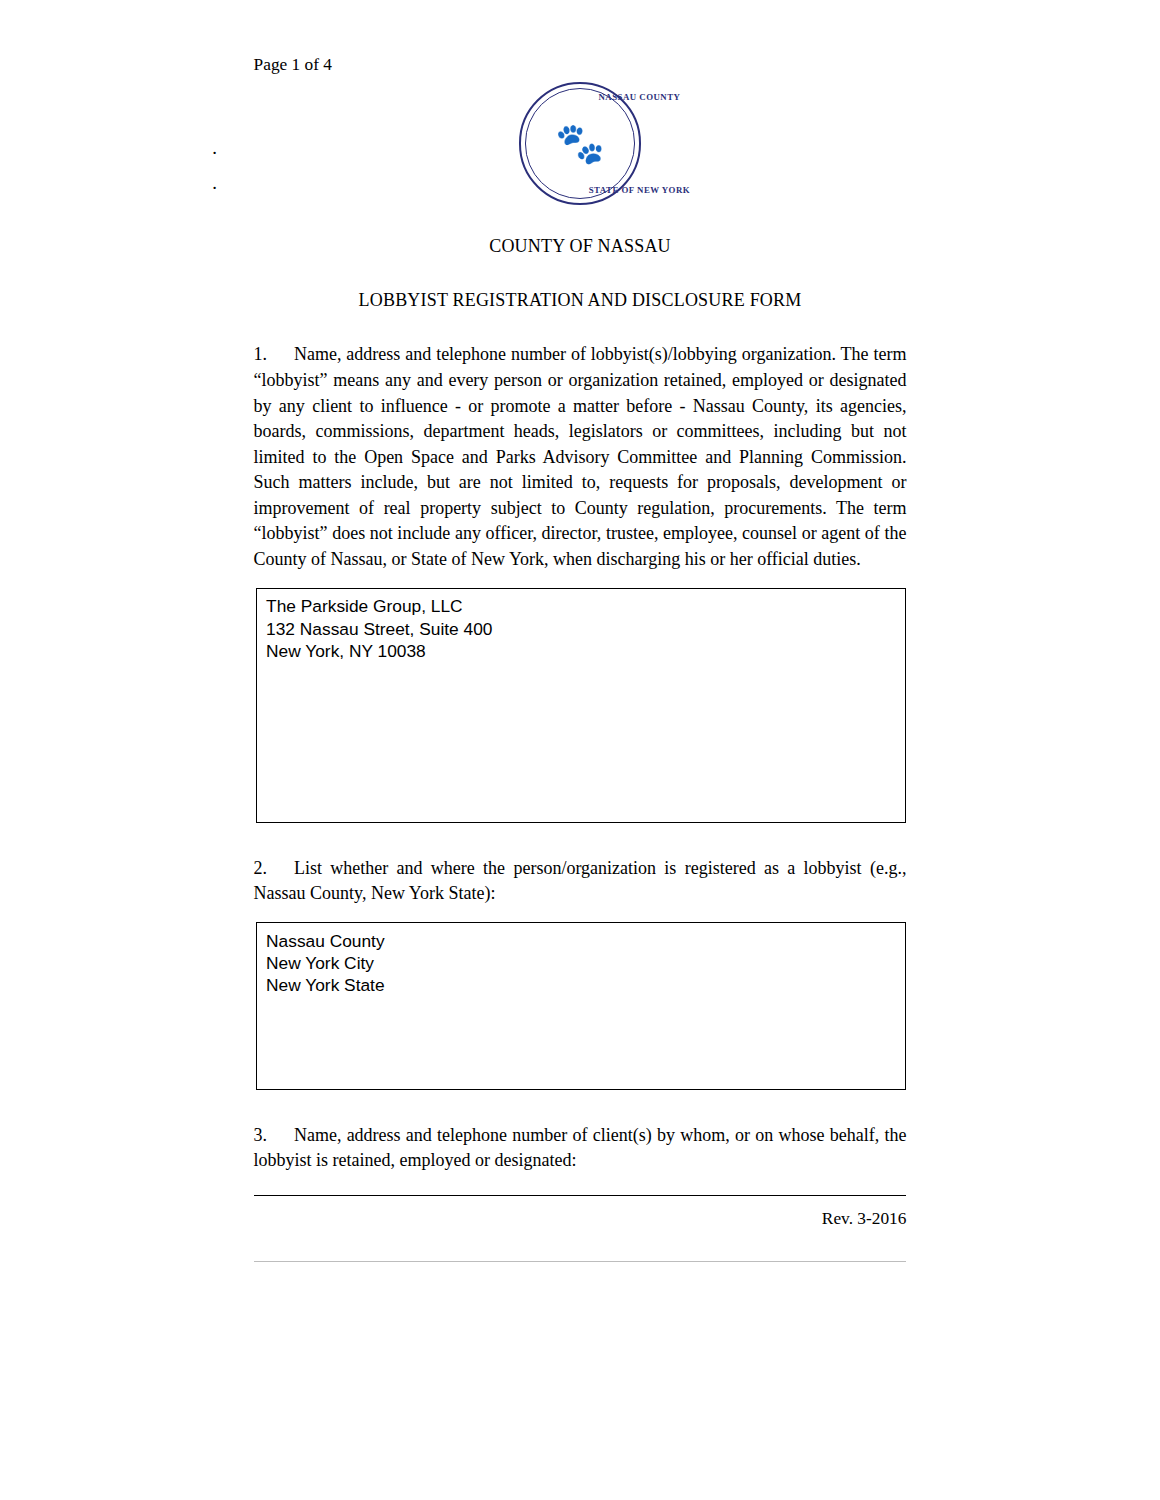Page 1 of 4
.
.
NASSAU COUNTY STATE OF NEW YORK
🐾
COUNTY OF NASSAU
LOBBYIST REGISTRATION AND DISCLOSURE FORM
1. Name, address and telephone number of lobbyist(s)/lobbying organization. The term “lobbyist” means any and every person or organization retained, employed or designated by any client to influence - or promote a matter before - Nassau County, its agencies, boards, commissions, department heads, legislators or committees, including but not limited to the Open Space and Parks Advisory Committee and Planning Commission. Such matters include, but are not limited to, requests for proposals, development or improvement of real property subject to County regulation, procurements. The term “lobbyist” does not include any officer, director, trustee, employee, counsel or agent of the County of Nassau, or State of New York, when discharging his or her official duties.
The Parkside Group, LLC
132 Nassau Street, Suite 400
New York, NY 10038
2. List whether and where the person/organization is registered as a lobbyist (e.g., Nassau County, New York State):
Nassau County
New York City
New York State
3. Name, address and telephone number of client(s) by whom, or on whose behalf, the lobbyist is retained, employed or designated:
Rev. 3-2016